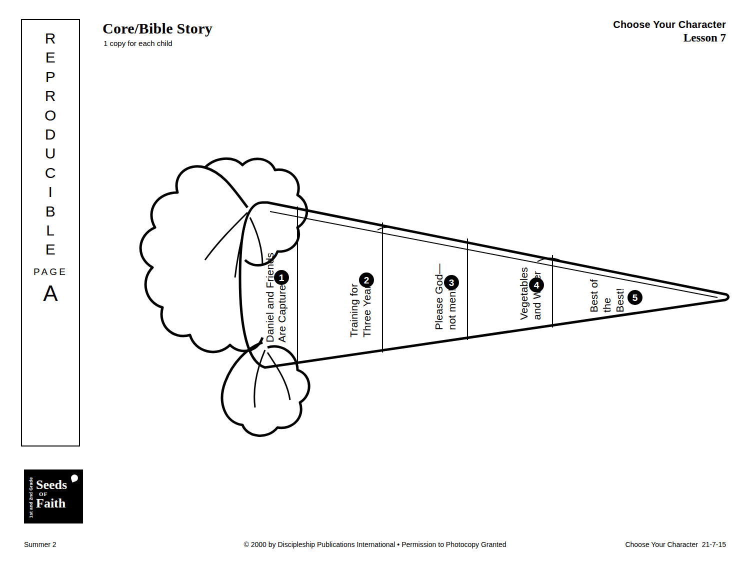R
E
P
R
O
D
U
C
I
B
L
E
PAGE
A
Core/Bible Story
1 copy for each child
Choose Your Character
Lesson 7
Daniel and Friends Are Captured 1 Training for Three Years 2 Please God— not men! 3 Vegetables and Water 4 Best of the Best! 5
1st and 2nd Grade
Seeds
OF
Faith
Summer 2
© 2000 by Discipleship Publications International • Permission to Photocopy Granted
Choose Your Character 21-7-15